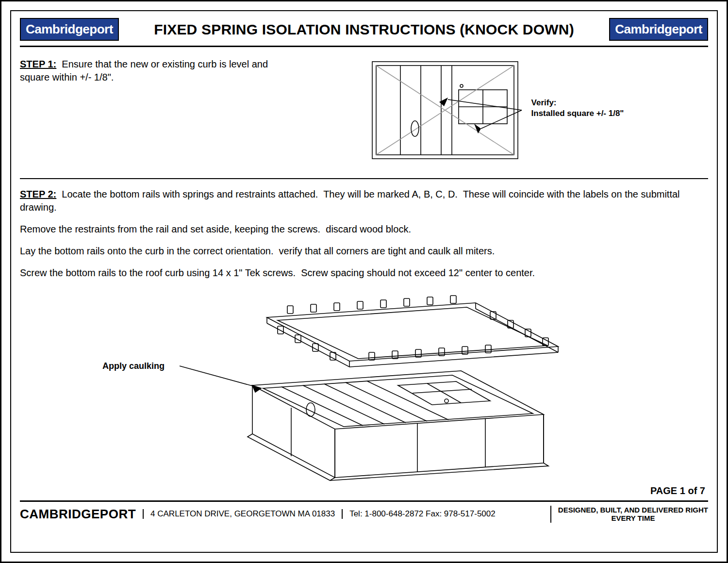Cambridgeport
FIXED SPRING ISOLATION INSTRUCTIONS (KNOCK DOWN)
Cambridgeport
STEP 1: Ensure that the new or existing curb is level and square within +/- 1/8".
Verify:
Installed square +/- 1/8"
STEP 2: Locate the bottom rails with springs and restraints attached. They will be marked A, B, C, D. These will coincide with the labels on the submittal drawing.
Remove the restraints from the rail and set aside, keeping the screws. discard wood block.
Lay the bottom rails onto the curb in the correct orientation. verify that all corners are tight and caulk all miters.
Screw the bottom rails to the roof curb using 14 x 1" Tek screws. Screw spacing should not exceed 12" center to center.
Apply caulking
PAGE 1 of 7
CAMBRIDGEPORT 4 CARLETON DRIVE, GEORGETOWN MA 01833 Tel: 1-800-648-2872 Fax: 978-517-5002 DESIGNED, BUILT, AND DELIVERED RIGHT
EVERY TIME